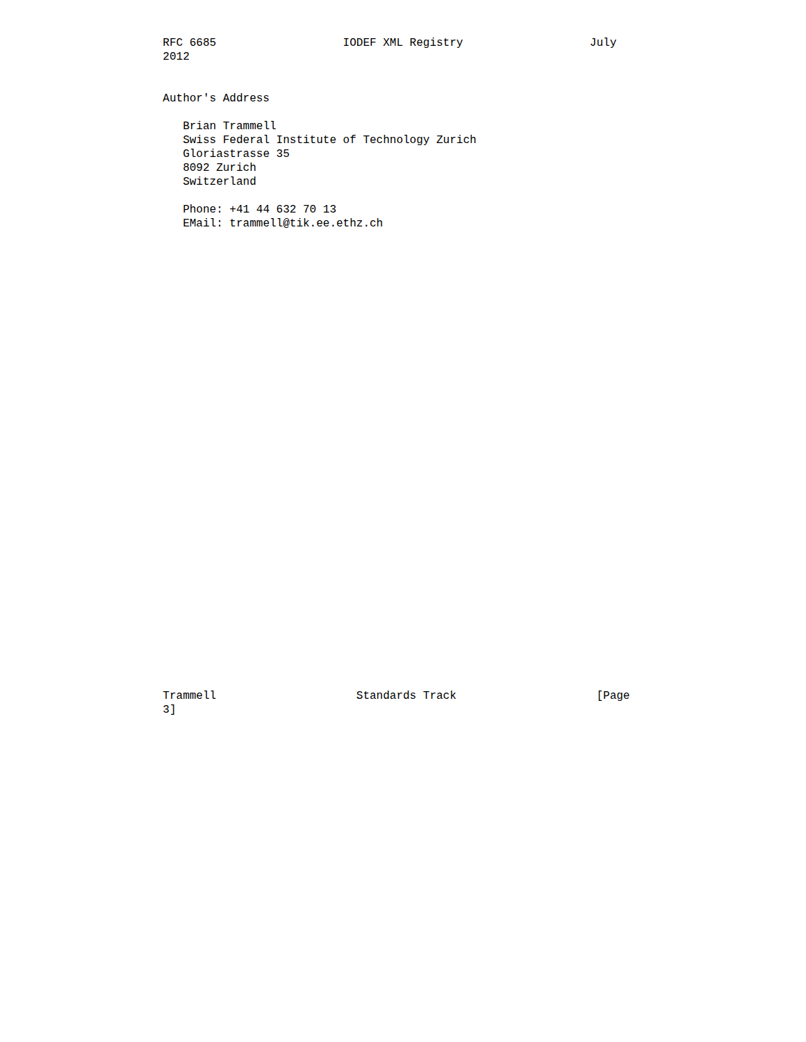RFC 6685                   IODEF XML Registry                   July 2012
Author's Address
   Brian Trammell
   Swiss Federal Institute of Technology Zurich
   Gloriastrasse 35
   8092 Zurich
   Switzerland

   Phone: +41 44 632 70 13
   EMail: trammell@tik.ee.ethz.ch
Trammell                     Standards Track                     [Page 3]